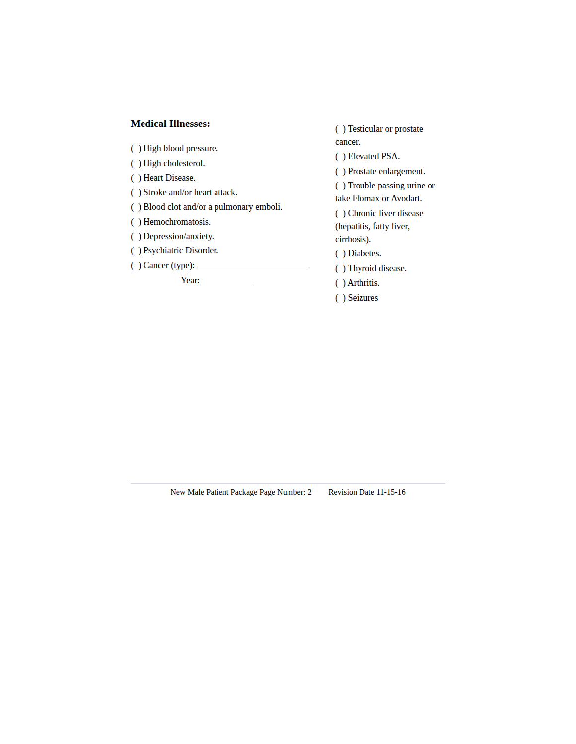Medical Illnesses:
( ) High blood pressure.
( ) High cholesterol.
( ) Heart Disease.
( ) Stroke and/or heart attack.
( ) Blood clot and/or a pulmonary emboli.
( ) Hemochromatosis.
( ) Depression/anxiety.
( ) Psychiatric Disorder.
( ) Cancer (type):
Year:
( ) Testicular or prostate cancer.
( ) Elevated PSA.
( ) Prostate enlargement.
( ) Trouble passing urine or take Flomax or Avodart.
( ) Chronic liver disease (hepatitis, fatty liver, cirrhosis).
( ) Diabetes.
( ) Thyroid disease.
( ) Arthritis.
( ) Seizures
New Male Patient Package Page Number: 2 Revision Date 11-15-16